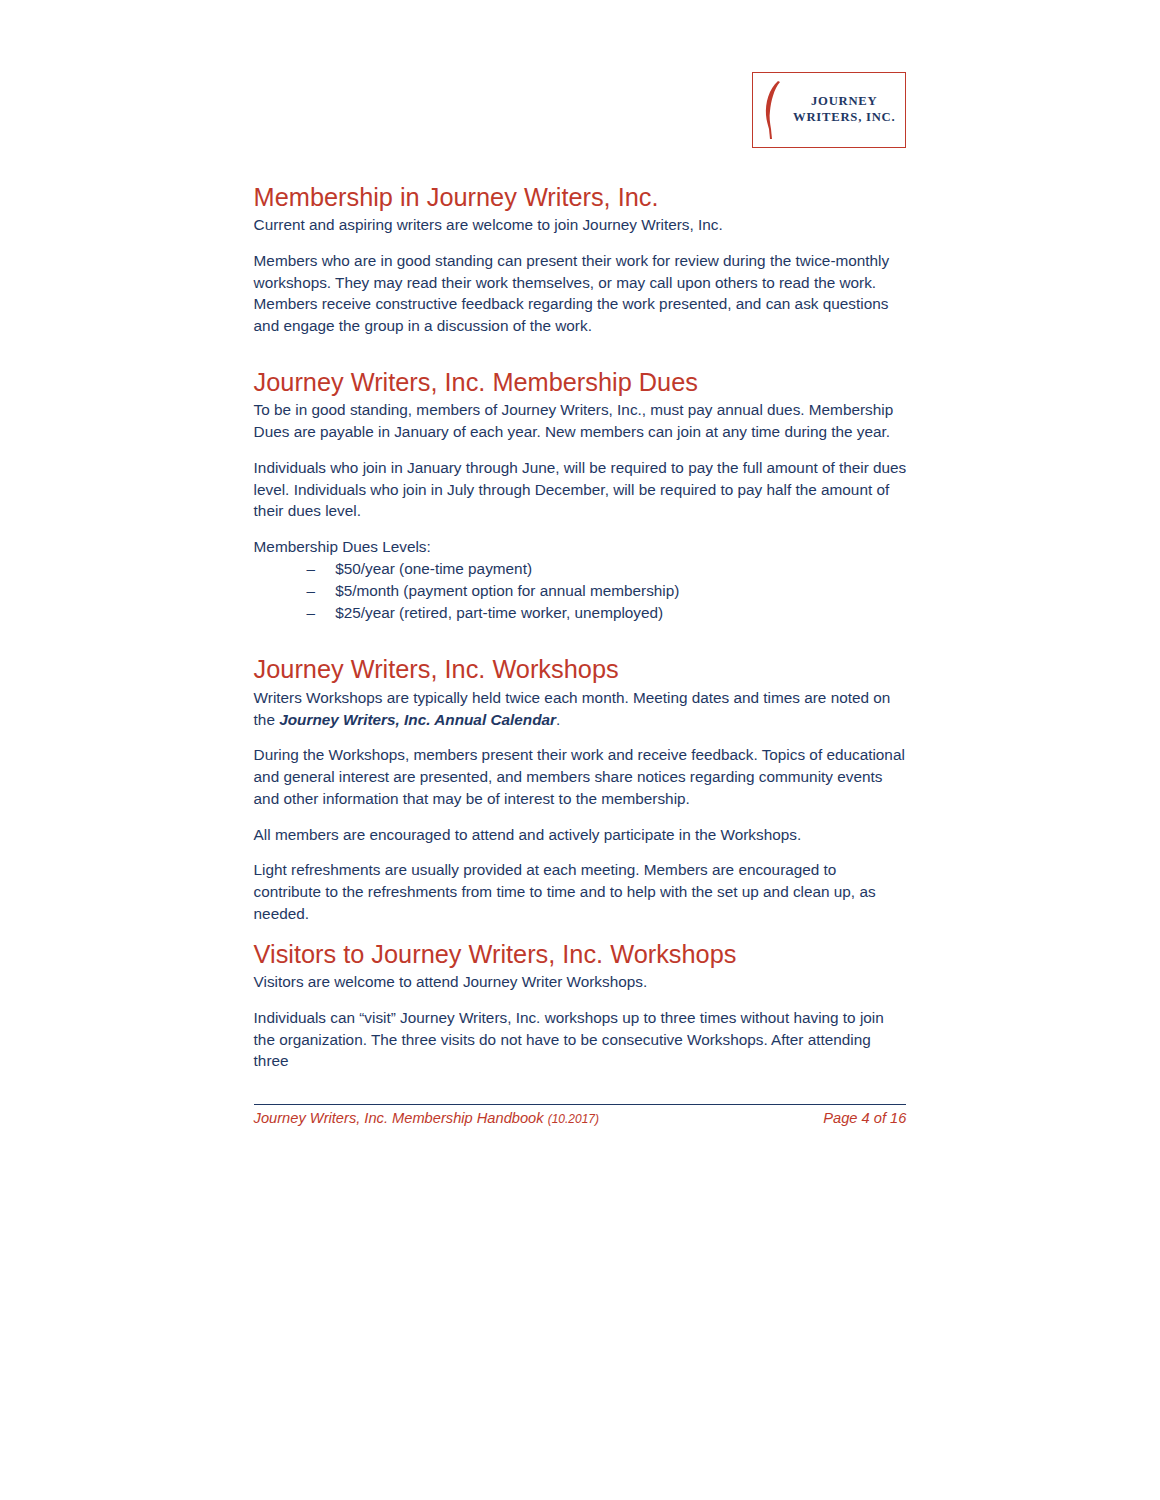JOURNEY
WRITERS, INC.
Membership in Journey Writers, Inc.
Current and aspiring writers are welcome to join Journey Writers, Inc.
Members who are in good standing can present their work for review during the twice-monthly workshops. They may read their work themselves, or may call upon others to read the work. Members receive constructive feedback regarding the work presented, and can ask questions and engage the group in a discussion of the work.
Journey Writers, Inc. Membership Dues
To be in good standing, members of Journey Writers, Inc., must pay annual dues. Membership Dues are payable in January of each year. New members can join at any time during the year.
Individuals who join in January through June, will be required to pay the full amount of their dues level. Individuals who join in July through December, will be required to pay half the amount of their dues level.
Membership Dues Levels:
$50/year (one-time payment)
$5/month (payment option for annual membership)
$25/year (retired, part-time worker, unemployed)
Journey Writers, Inc. Workshops
Writers Workshops are typically held twice each month. Meeting dates and times are noted on the Journey Writers, Inc. Annual Calendar.
During the Workshops, members present their work and receive feedback. Topics of educational and general interest are presented, and members share notices regarding community events and other information that may be of interest to the membership.
All members are encouraged to attend and actively participate in the Workshops.
Light refreshments are usually provided at each meeting. Members are encouraged to contribute to the refreshments from time to time and to help with the set up and clean up, as needed.
Visitors to Journey Writers, Inc. Workshops
Visitors are welcome to attend Journey Writer Workshops.
Individuals can “visit” Journey Writers, Inc. workshops up to three times without having to join the organization. The three visits do not have to be consecutive Workshops. After attending three
Journey Writers, Inc. Membership Handbook (10.2017)
Page 4 of 16